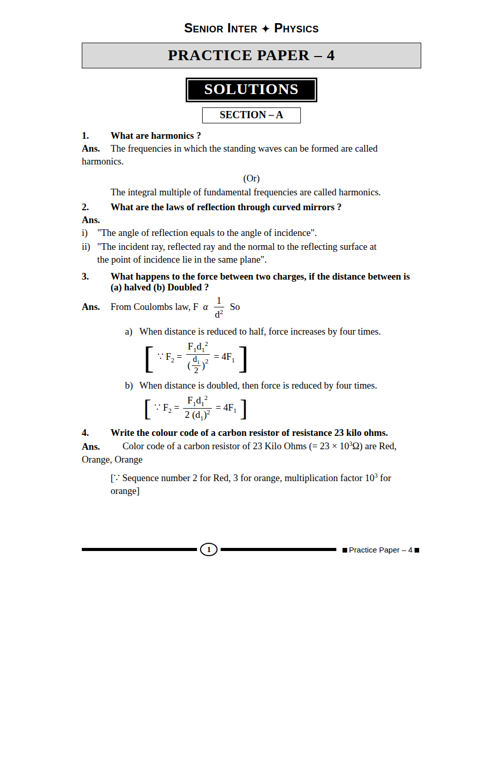Senior Inter ✦ Physics
PRACTICE PAPER – 4
SOLUTIONS
SECTION – A
1. What are harmonics ?
Ans. The frequencies in which the standing waves can be formed are called harmonics.
(Or)
The integral multiple of fundamental frequencies are called harmonics.
2. What are the laws of reflection through curved mirrors ?
Ans. i)"The angle of reflection equals to the angle of incidence". ii)"The incident ray, reflected ray and the normal to the reflecting surface at the point of incidence lie in the same plane".
3. What happens to the force between two charges, if the distance between is (a) halved (b) Doubled ?
Ans. From Coulombs law, F α 1 d2 So
a) When distance is reduced to half, force increases by four times.
[ ∵ F2 = F1d12 (d12)2 = 4F1 ]
b) When distance is doubled, then force is reduced by four times.
[ ∵ F2 = F1d12 2 (d1)2 = 4F1 ]
4. Write the colour code of a carbon resistor of resistance 23 kilo ohms.
Ans. Color code of a carbon resistor of 23 Kilo Ohms (= 23 × 103Ω) are Red, Orange, Orange
[∵ Sequence number 2 for Red, 3 for orange, multiplication factor 103 for orange]
1
Practice Paper – 4